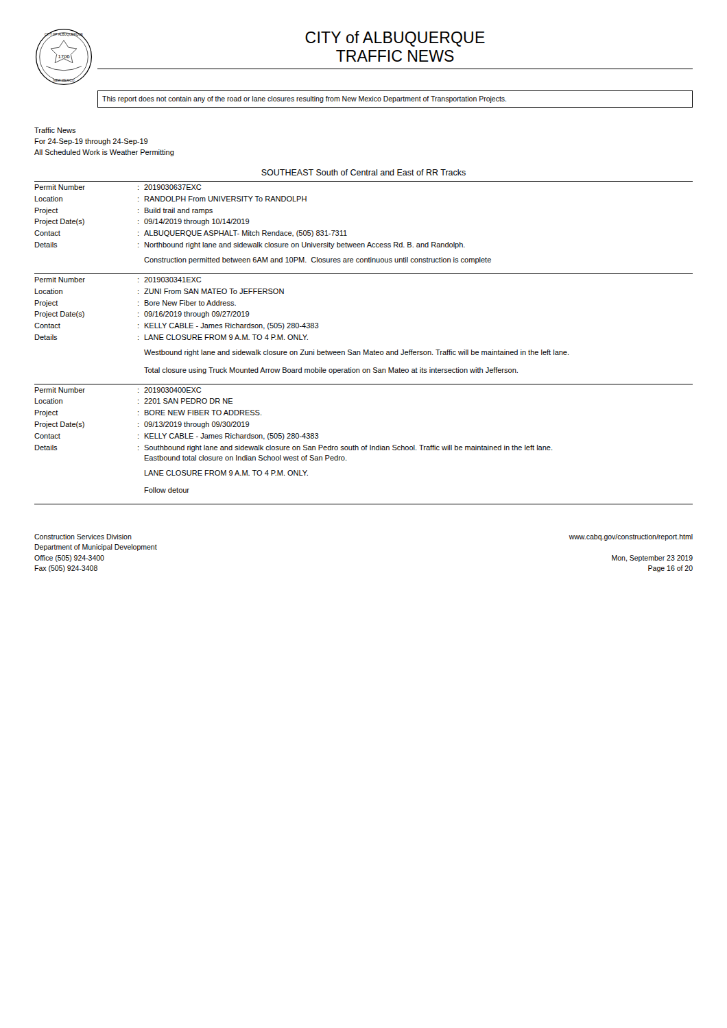1706 CITY OF ALBUQUERQUE NEW MEXICO
CITY of ALBUQUERQUE
TRAFFIC NEWS
This report does not contain any of the road or lane closures resulting from New Mexico Department of Transportation Projects.
Traffic News
For 24-Sep-19 through 24-Sep-19
All Scheduled Work is Weather Permitting
SOUTHEAST South of Central and East of RR Tracks
| Permit Number | : | 2019030637EXC |
| Location | : | RANDOLPH From UNIVERSITY To RANDOLPH |
| Project | : | Build trail and ramps |
| Project Date(s) | : | 09/14/2019 through 10/14/2019 |
| Contact | : | ALBUQUERQUE ASPHALT- Mitch Rendace, (505) 831-7311 |
| Details | : | Northbound right lane and sidewalk closure on University between Access Rd. B. and Randolph. Construction permitted between 6AM and 10PM. Closures are continuous until construction is complete |
| Permit Number | : | 2019030341EXC |
| Location | : | ZUNI From SAN MATEO To JEFFERSON |
| Project | : | Bore New Fiber to Address. |
| Project Date(s) | : | 09/16/2019 through 09/27/2019 |
| Contact | : | KELLY CABLE - James Richardson, (505) 280-4383 |
| Details | : | LANE CLOSURE FROM 9 A.M. TO 4 P.M. ONLY. Westbound right lane and sidewalk closure on Zuni between San Mateo and Jefferson. Traffic will be maintained in the left lane. Total closure using Truck Mounted Arrow Board mobile operation on San Mateo at its intersection with Jefferson. |
| Permit Number | : | 2019030400EXC |
| Location | : | 2201 SAN PEDRO DR NE |
| Project | : | BORE NEW FIBER TO ADDRESS. |
| Project Date(s) | : | 09/13/2019 through 09/30/2019 |
| Contact | : | KELLY CABLE - James Richardson, (505) 280-4383 |
| Details | : | Southbound right lane and sidewalk closure on San Pedro south of Indian School. Traffic will be maintained in the left lane. Eastbound total closure on Indian School west of San Pedro. LANE CLOSURE FROM 9 A.M. TO 4 P.M. ONLY. Follow detour |
Construction Services Division
Department of Municipal Development
Office (505) 924-3400
Fax (505) 924-3408
www.cabq.gov/construction/report.html
Mon, September 23 2019
Page 16 of 20